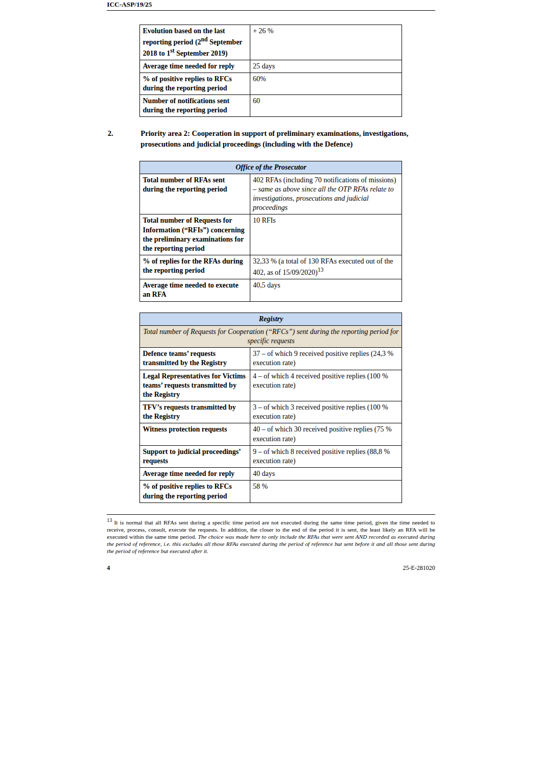ICC-ASP/19/25
| Evolution based on the last reporting period (2 nd September 2018 to 1 st September 2019) | + 26 % |
| Average time needed for reply | 25 days |
| % of positive replies to RFCs during the reporting period | 60% |
| Number of notifications sent during the reporting period | 60 |
2. Priority area 2: Cooperation in support of preliminary examinations, investigations, prosecutions and judicial proceedings (including with the Defence)
| Office of the Prosecutor |
| Total number of RFAs sent during the reporting period | 402 RFAs (including 70 notifications of missions) – same as above since all the OTP RFAs relate to investigations, prosecutions and judicial proceedings |
| Total number of Requests for Information (“RFIs”) concerning the preliminary examinations for the reporting period | 10 RFIs |
| % of replies for the RFAs during the reporting period | 32,33 % (a total of 130 RFAs executed out of the 402, as of 15/09/2020) 13 |
| Average time needed to execute an RFA | 40,5 days |
| Registry |
| Total number of Requests for Cooperation (“RFCs”) sent during the reporting period for specific requests |
| Defence teams’ requests transmitted by the Registry | 37 – of which 9 received positive replies (24,3 % execution rate) |
| Legal Representatives for Victims teams’ requests transmitted by the Registry | 4 – of which 4 received positive replies (100 % execution rate) |
| TFV’s requests transmitted by the Registry | 3 – of which 3 received positive replies (100 % execution rate) |
| Witness protection requests | 40 – of which 30 received positive replies (75 % execution rate) |
| Support to judicial proceedings’ requests | 9 – of which 8 received positive replies (88,8 % execution rate) |
| Average time needed for reply | 40 days |
| % of positive replies to RFCs during the reporting period | 58 % |
13 It is normal that all RFAs sent during a specific time period are not executed during the same time period, given the time needed to receive, process, consult, execute the requests. In addition, the closer to the end of the period it is sent, the least likely an RFA will be executed within the same time period. The choice was made here to only include the RFAs that were sent AND recorded as executed during the period of reference, i.e. this excludes all those RFAs executed during the period of reference but sent before it and all those sent during the period of reference but executed after it.
4 25-E-281020